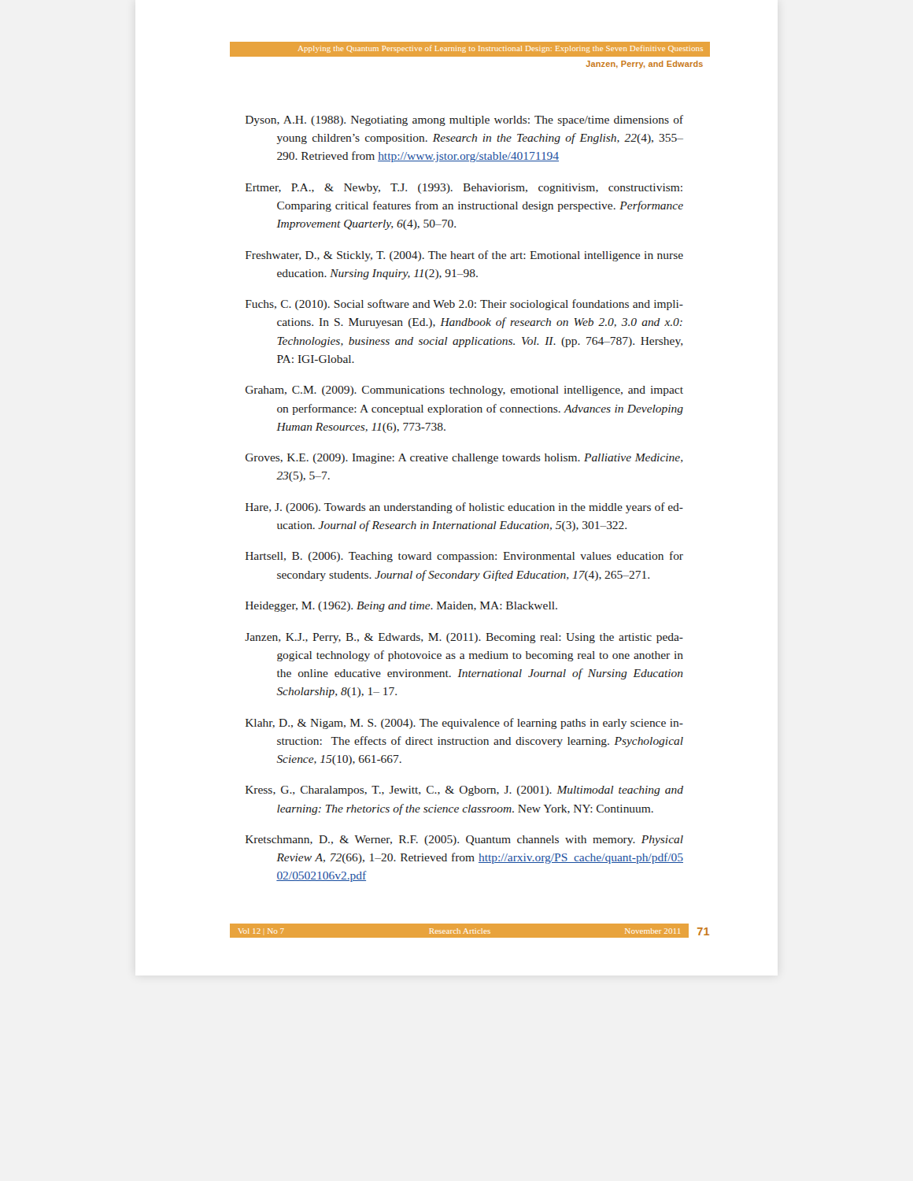Applying the Quantum Perspective of Learning to Instructional Design: Exploring the Seven Definitive Questions
Janzen, Perry, and Edwards
Dyson, A.H. (1988). Negotiating among multiple worlds: The space/time dimensions of young children’s composition. Research in the Teaching of English, 22(4), 355–290. Retrieved from http://www.jstor.org/stable/40171194
Ertmer, P.A., & Newby, T.J. (1993). Behaviorism, cognitivism, constructivism: Comparing critical features from an instructional design perspective. Performance Improvement Quarterly, 6(4), 50–70.
Freshwater, D., & Stickly, T. (2004). The heart of the art: Emotional intelligence in nurse education. Nursing Inquiry, 11(2), 91–98.
Fuchs, C. (2010). Social software and Web 2.0: Their sociological foundations and implications. In S. Muruyesan (Ed.), Handbook of research on Web 2.0, 3.0 and x.0: Technologies, business and social applications. Vol. II. (pp. 764–787). Hershey, PA: IGI-Global.
Graham, C.M. (2009). Communications technology, emotional intelligence, and impact on performance: A conceptual exploration of connections. Advances in Developing Human Resources, 11(6), 773-738.
Groves, K.E. (2009). Imagine: A creative challenge towards holism. Palliative Medicine, 23(5), 5–7.
Hare, J. (2006). Towards an understanding of holistic education in the middle years of education. Journal of Research in International Education, 5(3), 301–322.
Hartsell, B. (2006). Teaching toward compassion: Environmental values education for secondary students. Journal of Secondary Gifted Education, 17(4), 265–271.
Heidegger, M. (1962). Being and time. Maiden, MA: Blackwell.
Janzen, K.J., Perry, B., & Edwards, M. (2011). Becoming real: Using the artistic pedagogical technology of photovoice as a medium to becoming real to one another in the online educative environment. International Journal of Nursing Education Scholarship, 8(1), 1– 17.
Klahr, D., & Nigam, M. S. (2004). The equivalence of learning paths in early science instruction: The effects of direct instruction and discovery learning. Psychological Science, 15(10), 661-667.
Kress, G., Charalampos, T., Jewitt, C., & Ogborn, J. (2001). Multimodal teaching and learning: The rhetorics of the science classroom. New York, NY: Continuum.
Kretschmann, D., & Werner, R.F. (2005). Quantum channels with memory. Physical Review A, 72(66), 1–20. Retrieved from http://arxiv.org/PS_cache/quant-ph/pdf/0502/0502106v2.pdf
Vol 12 | No 7 Research Articles November 2011
71